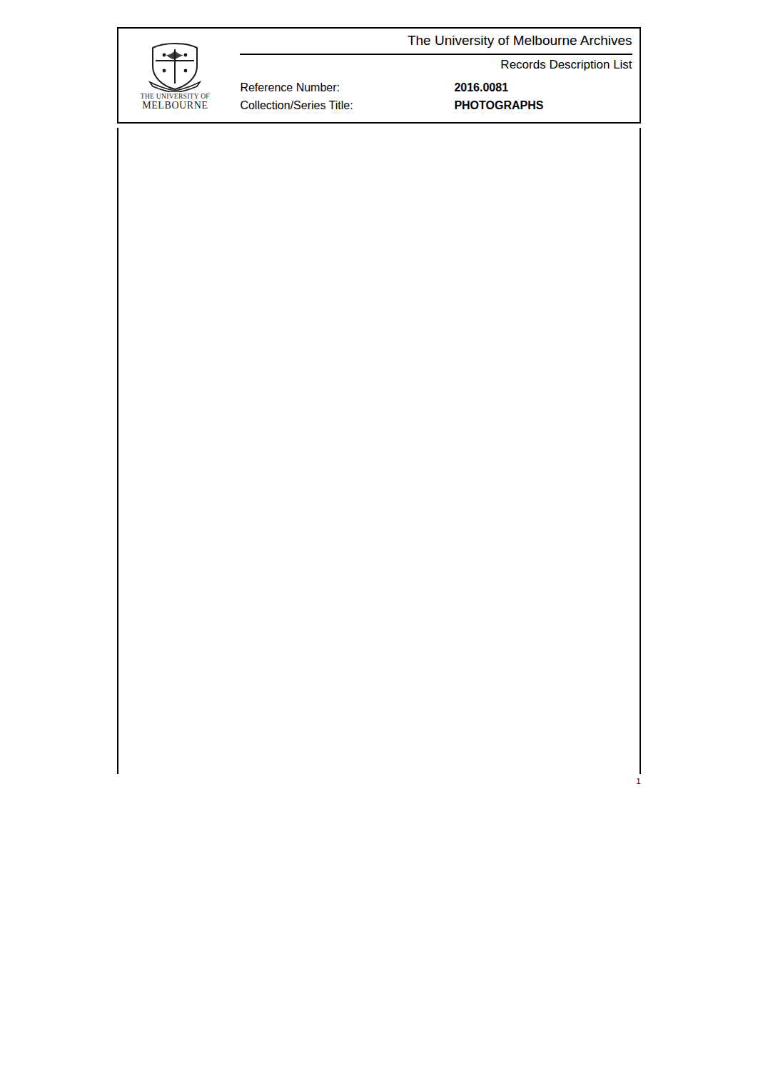The University of
Melbourne
The University of Melbourne Archives
Records Description List
Reference Number:
2016.0081
Collection/Series Title:
PHOTOGRAPHS
1